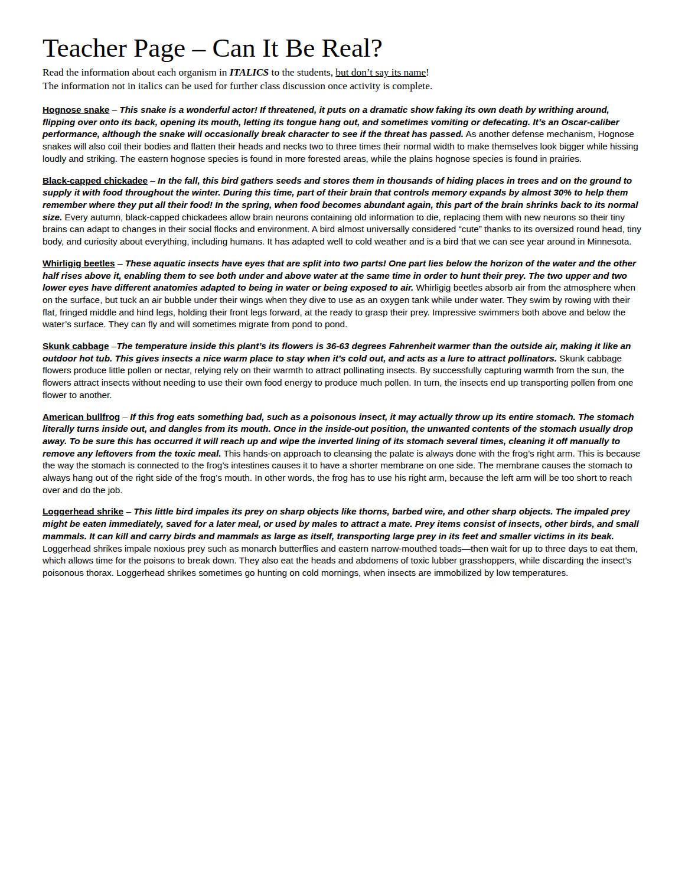Teacher Page – Can It Be Real?
Read the information about each organism in ITALICS to the students, but don’t say its name!
The information not in italics can be used for further class discussion once activity is complete.
Hognose snake – This snake is a wonderful actor! If threatened, it puts on a dramatic show faking its own death by writhing around, flipping over onto its back, opening its mouth, letting its tongue hang out, and sometimes vomiting or defecating. It’s an Oscar-caliber performance, although the snake will occasionally break character to see if the threat has passed. As another defense mechanism, Hognose snakes will also coil their bodies and flatten their heads and necks two to three times their normal width to make themselves look bigger while hissing loudly and striking. The eastern hognose species is found in more forested areas, while the plains hognose species is found in prairies.
Black-capped chickadee – In the fall, this bird gathers seeds and stores them in thousands of hiding places in trees and on the ground to supply it with food throughout the winter. During this time, part of their brain that controls memory expands by almost 30% to help them remember where they put all their food! In the spring, when food becomes abundant again, this part of the brain shrinks back to its normal size. Every autumn, black-capped chickadees allow brain neurons containing old information to die, replacing them with new neurons so their tiny brains can adapt to changes in their social flocks and environment. A bird almost universally considered “cute” thanks to its oversized round head, tiny body, and curiosity about everything, including humans. It has adapted well to cold weather and is a bird that we can see year around in Minnesota.
Whirligig beetles – These aquatic insects have eyes that are split into two parts! One part lies below the horizon of the water and the other half rises above it, enabling them to see both under and above water at the same time in order to hunt their prey. The two upper and two lower eyes have different anatomies adapted to being in water or being exposed to air. Whirligig beetles absorb air from the atmosphere when on the surface, but tuck an air bubble under their wings when they dive to use as an oxygen tank while under water. They swim by rowing with their flat, fringed middle and hind legs, holding their front legs forward, at the ready to grasp their prey. Impressive swimmers both above and below the water’s surface. They can fly and will sometimes migrate from pond to pond.
Skunk cabbage –The temperature inside this plant’s its flowers is 36-63 degrees Fahrenheit warmer than the outside air, making it like an outdoor hot tub. This gives insects a nice warm place to stay when it’s cold out, and acts as a lure to attract pollinators. Skunk cabbage flowers produce little pollen or nectar, relying rely on their warmth to attract pollinating insects. By successfully capturing warmth from the sun, the flowers attract insects without needing to use their own food energy to produce much pollen. In turn, the insects end up transporting pollen from one flower to another.
American bullfrog – If this frog eats something bad, such as a poisonous insect, it may actually throw up its entire stomach. The stomach literally turns inside out, and dangles from its mouth. Once in the inside-out position, the unwanted contents of the stomach usually drop away. To be sure this has occurred it will reach up and wipe the inverted lining of its stomach several times, cleaning it off manually to remove any leftovers from the toxic meal. This hands-on approach to cleansing the palate is always done with the frog’s right arm. This is because the way the stomach is connected to the frog’s intestines causes it to have a shorter membrane on one side. The membrane causes the stomach to always hang out of the right side of the frog’s mouth. In other words, the frog has to use his right arm, because the left arm will be too short to reach over and do the job.
Loggerhead shrike – This little bird impales its prey on sharp objects like thorns, barbed wire, and other sharp objects. The impaled prey might be eaten immediately, saved for a later meal, or used by males to attract a mate. Prey items consist of insects, other birds, and small mammals. It can kill and carry birds and mammals as large as itself, transporting large prey in its feet and smaller victims in its beak. Loggerhead shrikes impale noxious prey such as monarch butterflies and eastern narrow-mouthed toads—then wait for up to three days to eat them, which allows time for the poisons to break down. They also eat the heads and abdomens of toxic lubber grasshoppers, while discarding the insect’s poisonous thorax. Loggerhead shrikes sometimes go hunting on cold mornings, when insects are immobilized by low temperatures.